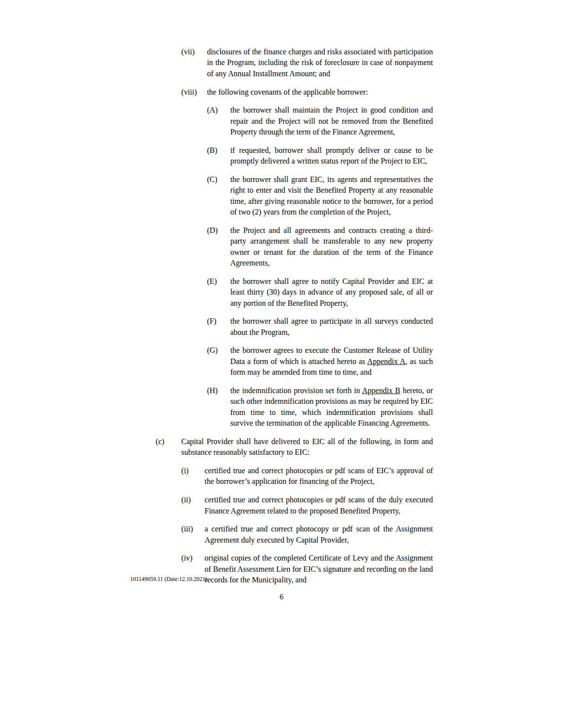(vii)
disclosures of the finance charges and risks associated with participation in the Program, including the risk of foreclosure in case of nonpayment of any Annual Installment Amount; and
(viii)
the following covenants of the applicable borrower:
(A)
the borrower shall maintain the Project in good condition and repair and the Project will not be removed from the Benefited Property through the term of the Finance Agreement,
(B)
if requested, borrower shall promptly deliver or cause to be promptly delivered a written status report of the Project to EIC,
(C)
the borrower shall grant EIC, its agents and representatives the right to enter and visit the Benefited Property at any reasonable time, after giving reasonable notice to the borrower, for a period of two (2) years from the completion of the Project,
(D)
the Project and all agreements and contracts creating a third-party arrangement shall be transferable to any new property owner or tenant for the duration of the term of the Finance Agreements,
(E)
the borrower shall agree to notify Capital Provider and EIC at least thirty (30) days in advance of any proposed sale, of all or any portion of the Benefited Property,
(F)
the borrower shall agree to participate in all surveys conducted about the Program,
(G)
the borrower agrees to execute the Customer Release of Utility Data a form of which is attached hereto as Appendix A, as such form may be amended from time to time, and
(H)
the indemnification provision set forth in Appendix B hereto, or such other indemnification provisions as may be required by EIC from time to time, which indemnification provisions shall survive the termination of the applicable Financing Agreements.
(c)
Capital Provider shall have delivered to EIC all of the following, in form and substance reasonably satisfactory to EIC:
(i)
certified true and correct photocopies or pdf scans of EIC’s approval of the borrower’s application for financing of the Project,
(ii)
certified true and correct photocopies or pdf scans of the duly executed Finance Agreement related to the proposed Benefited Property,
(iii)
a certified true and correct photocopy or pdf scan of the Assignment Agreement duly executed by Capital Provider,
(iv)
original copies of the completed Certificate of Levy and the Assignment of Benefit Assessment Lien for EIC’s signature and recording on the land records for the Municipality, and
101149059.11 (Date:12.10.2021)
6